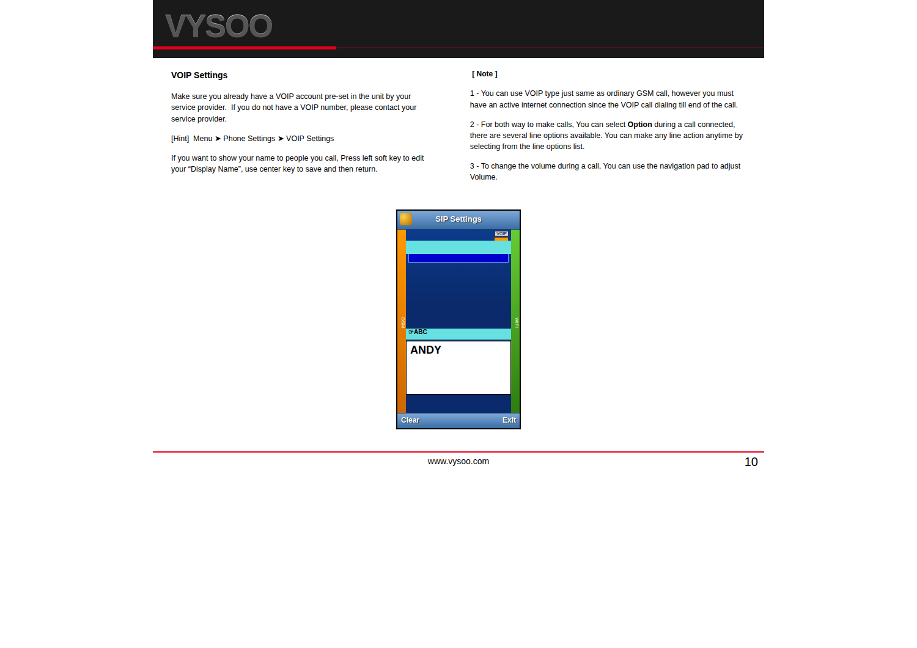VYSOO
VOIP Settings
Make sure you already have a VOIP account pre-set in the unit by your service provider. If you do not have a VOIP number, please contact your service provider.
[Hint] Menu ➤ Phone Settings ➤ VOIP Settings
If you want to show your name to people you call, Press left soft key to edit your “Display Name”, use center key to save and then return.
[ Note ]
1 - You can use VOIP type just same as ordinary GSM call, however you must have an active internet connection since the VOIP call dialing till end of the call.
2 - For both way to make calls, You can select Option during a call connected, there are several line options available. You can make any line action anytime by selecting from the line options list.
3 - To change the volume during a call, You can use the navigation pad to adjust Volume.
SIP Settings
GSM
WIFI
VOIP
Display Name
☞ABC
ANDY
Clear Exit
www.vysoo.com
10